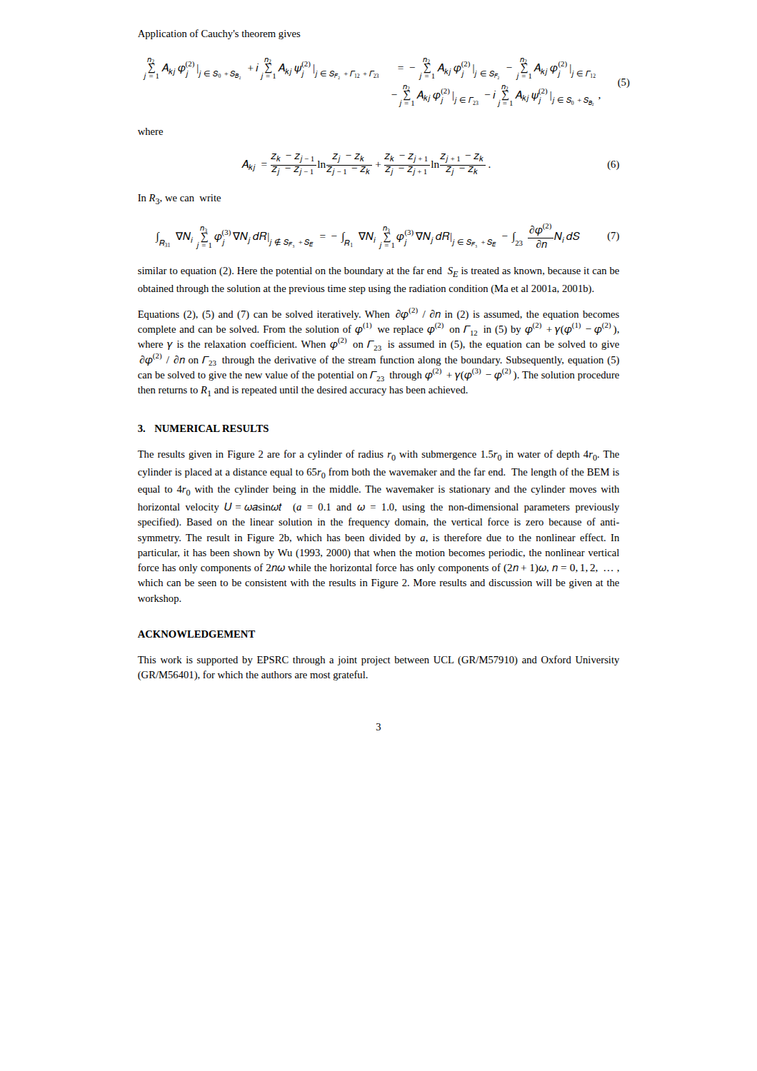Application of Cauchy's theorem gives
∑ j=1 n2 Akj φj(2) | j∈S0+SB2 + i ∑ j=1 n2 Akj ψj(2) | j∈SF2+Γ12+Γ23 = − ∑ j=1 n2 Akj φj(2) | j∈SF2 − ∑ j=1 n2 Akj φj(2) | j∈Γ12 − ∑ j=1 n2 Akj φj(2) | j∈Γ23 − i ∑ j=1 n2 Akj ψj(2) | j∈S0+SB2 ,
(5)
where
Akj = zk−zj−1 zj−zj−1 ln zj−zk zj−1−zk + zk−zj+1 zj−zj+1 ln zj+1−zk zj−zk .
(6)
In R3, we can write
∫R31 ∇Ni ∑ j=1 n3 φj(3) ∇Nj dR | j∉SF3+SE = − ∫R1 ∇Ni ∑ j=1 n3 φj(3) ∇Nj dR | j∈SF3+SE − ∫23 ∂φ(2) ∂n NidS
(7)
similar to equation (2). Here the potential on the boundary at the far end SE is treated as known, because it can be obtained through the solution at the previous time step using the radiation condition (Ma et al 2001a, 2001b).
Equations (2), (5) and (7) can be solved iteratively. When ∂φ(2)/∂n in (2) is assumed, the equation becomes complete and can be solved. From the solution of φ(1) we replace φ(2) on Γ12 in (5) by φ(2)+γ(φ(1)−φ(2)), where γ is the relaxation coefficient. When φ(2) on Γ23 is assumed in (5), the equation can be solved to give ∂φ(2)/∂n on Γ23 through the derivative of the stream function along the boundary. Subsequently, equation (5) can be solved to give the new value of the potential on Γ23 through φ(2)+γ(φ(3)−φ(2)). The solution procedure then returns to R1 and is repeated until the desired accuracy has been achieved.
3. NUMERICAL RESULTS
The results given in Figure 2 are for a cylinder of radius r0 with submergence 1.5r0 in water of depth 4r0. The cylinder is placed at a distance equal to 65r0 from both the wavemaker and the far end. The length of the BEM is equal to 4r0 with the cylinder being in the middle. The wavemaker is stationary and the cylinder moves with horizontal velocity U=ωasinωt (a = 0.1 and ω = 1.0, using the non-dimensional parameters previously specified). Based on the linear solution in the frequency domain, the vertical force is zero because of anti-symmetry. The result in Figure 2b, which has been divided by a, is therefore due to the nonlinear effect. In particular, it has been shown by Wu (1993, 2000) that when the motion becomes periodic, the nonlinear vertical force has only components of 2nω while the horizontal force has only components of (2n+1)ω, n=0,1,2,…, which can be seen to be consistent with the results in Figure 2. More results and discussion will be given at the workshop.
ACKNOWLEDGEMENT
This work is supported by EPSRC through a joint project between UCL (GR/M57910) and Oxford University (GR/M56401), for which the authors are most grateful.
3